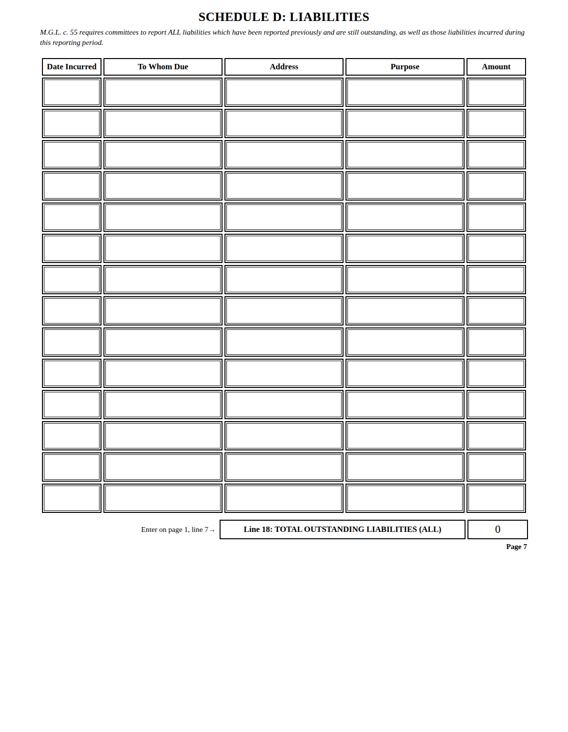SCHEDULE D: LIABILITIES
M.G.L. c. 55 requires committees to report ALL liabilities which have been reported previously and are still outstanding, as well as those liabilities incurred during this reporting period.
| Date Incurred | To Whom Due | Address | Purpose | Amount |
| --- | --- | --- | --- | --- |
Enter on page 1, line 7 →
Line 18: TOTAL OUTSTANDING LIABILITIES (ALL)
0
Page 7